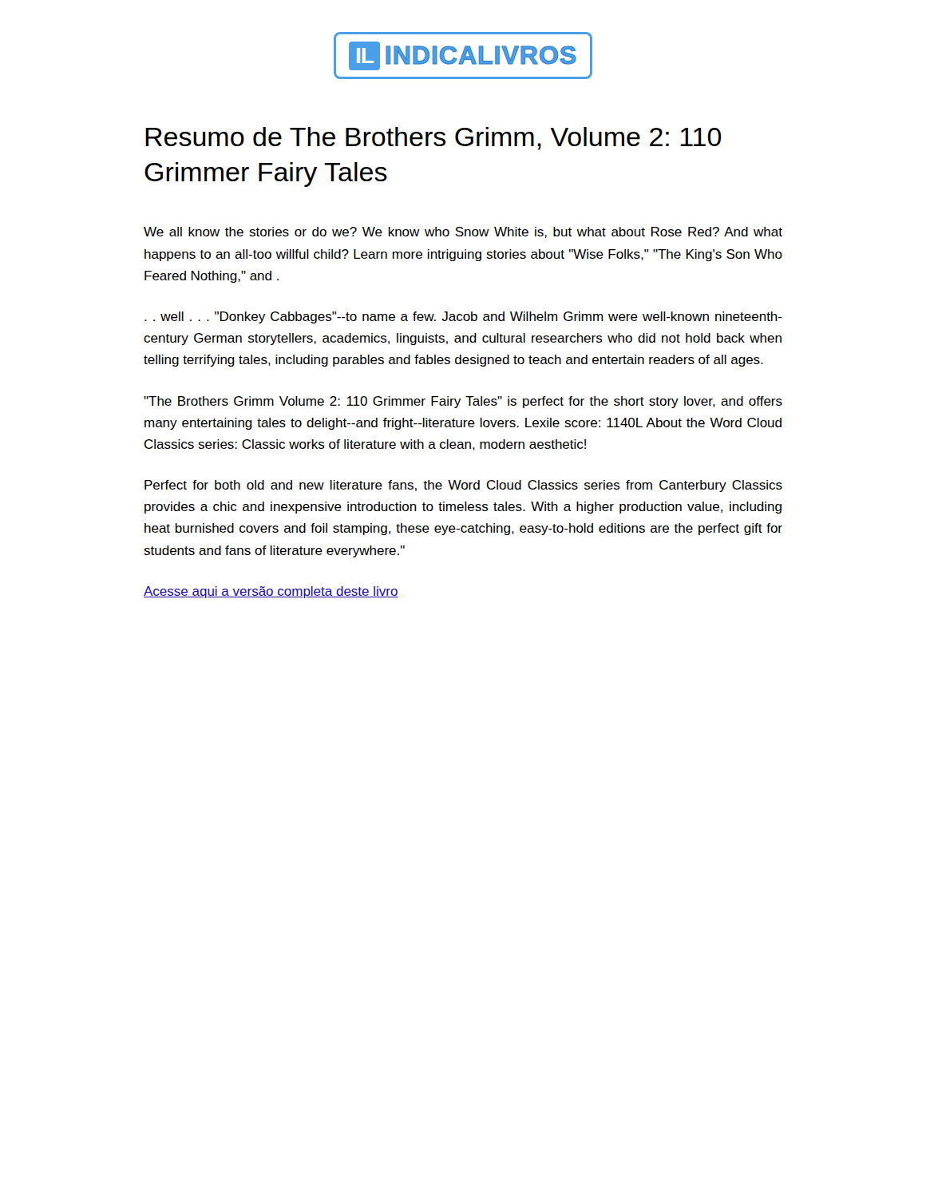IL INDICALIVROS
Resumo de The Brothers Grimm, Volume 2: 110 Grimmer Fairy Tales
We all know the stories or do we? We know who Snow White is, but what about Rose Red? And what happens to an all-too willful child? Learn more intriguing stories about "Wise Folks," "The King's Son Who Feared Nothing," and .
. . well . . . "Donkey Cabbages"--to name a few. Jacob and Wilhelm Grimm were well-known nineteenth-century German storytellers, academics, linguists, and cultural researchers who did not hold back when telling terrifying tales, including parables and fables designed to teach and entertain readers of all ages.
"The Brothers Grimm Volume 2: 110 Grimmer Fairy Tales" is perfect for the short story lover, and offers many entertaining tales to delight--and fright--literature lovers. Lexile score: 1140L About the Word Cloud Classics series: Classic works of literature with a clean, modern aesthetic!
Perfect for both old and new literature fans, the Word Cloud Classics series from Canterbury Classics provides a chic and inexpensive introduction to timeless tales. With a higher production value, including heat burnished covers and foil stamping, these eye-catching, easy-to-hold editions are the perfect gift for students and fans of literature everywhere."
Acesse aqui a versão completa deste livro